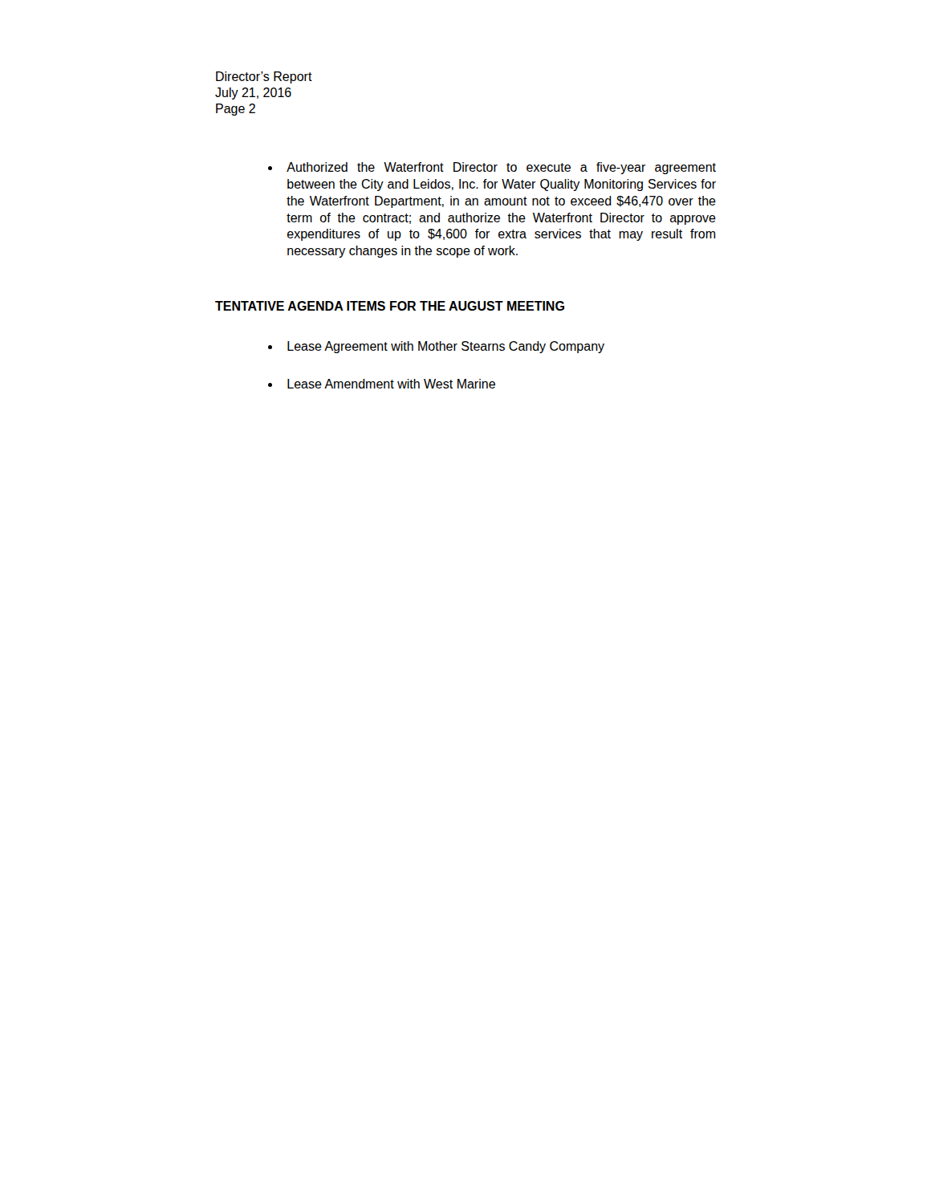Director’s Report
July 21, 2016
Page 2
Authorized the Waterfront Director to execute a five-year agreement between the City and Leidos, Inc. for Water Quality Monitoring Services for the Waterfront Department, in an amount not to exceed $46,470 over the term of the contract; and authorize the Waterfront Director to approve expenditures of up to $4,600 for extra services that may result from necessary changes in the scope of work.
TENTATIVE AGENDA ITEMS FOR THE AUGUST MEETING
Lease Agreement with Mother Stearns Candy Company
Lease Amendment with West Marine